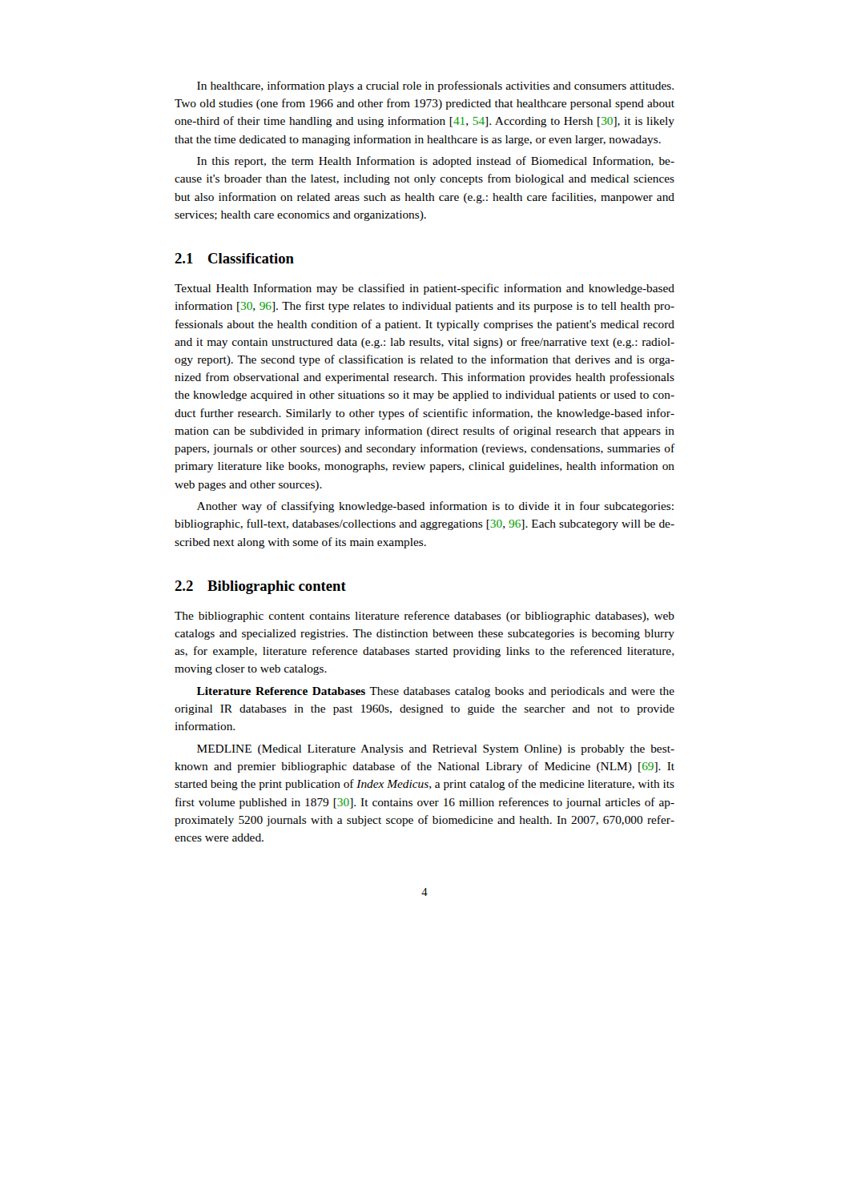In healthcare, information plays a crucial role in professionals activities and consumers attitudes. Two old studies (one from 1966 and other from 1973) predicted that healthcare personal spend about one-third of their time handling and using information [41, 54]. According to Hersh [30], it is likely that the time dedicated to managing information in healthcare is as large, or even larger, nowadays.
In this report, the term Health Information is adopted instead of Biomedical Information, because it's broader than the latest, including not only concepts from biological and medical sciences but also information on related areas such as health care (e.g.: health care facilities, manpower and services; health care economics and organizations).
2.1 Classification
Textual Health Information may be classified in patient-specific information and knowledge-based information [30, 96]. The first type relates to individual patients and its purpose is to tell health professionals about the health condition of a patient. It typically comprises the patient's medical record and it may contain unstructured data (e.g.: lab results, vital signs) or free/narrative text (e.g.: radiology report). The second type of classification is related to the information that derives and is organized from observational and experimental research. This information provides health professionals the knowledge acquired in other situations so it may be applied to individual patients or used to conduct further research. Similarly to other types of scientific information, the knowledge-based information can be subdivided in primary information (direct results of original research that appears in papers, journals or other sources) and secondary information (reviews, condensations, summaries of primary literature like books, monographs, review papers, clinical guidelines, health information on web pages and other sources).
Another way of classifying knowledge-based information is to divide it in four subcategories: bibliographic, full-text, databases/collections and aggregations [30, 96]. Each subcategory will be described next along with some of its main examples.
2.2 Bibliographic content
The bibliographic content contains literature reference databases (or bibliographic databases), web catalogs and specialized registries. The distinction between these subcategories is becoming blurry as, for example, literature reference databases started providing links to the referenced literature, moving closer to web catalogs.
Literature Reference Databases These databases catalog books and periodicals and were the original IR databases in the past 1960s, designed to guide the searcher and not to provide information.
MEDLINE (Medical Literature Analysis and Retrieval System Online) is probably the best-known and premier bibliographic database of the National Library of Medicine (NLM) [69]. It started being the print publication of Index Medicus, a print catalog of the medicine literature, with its first volume published in 1879 [30]. It contains over 16 million references to journal articles of approximately 5200 journals with a subject scope of biomedicine and health. In 2007, 670,000 references were added.
4